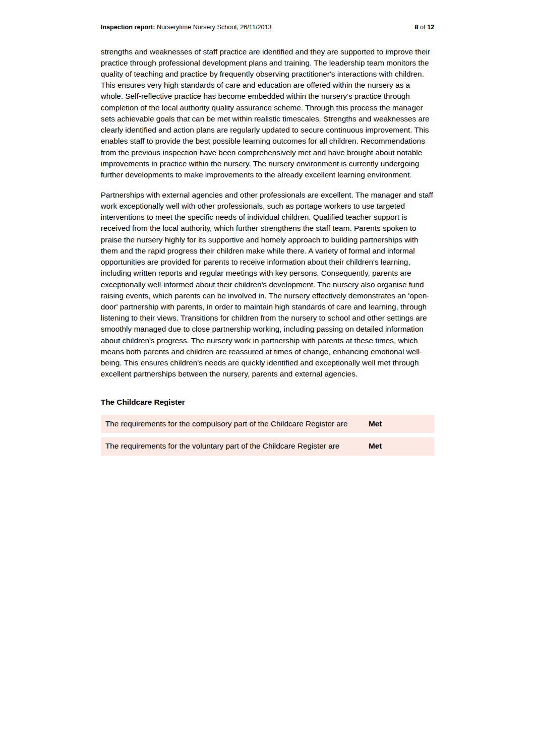Inspection report: Nurserytime Nursery School, 26/11/2013
8 of 12
strengths and weaknesses of staff practice are identified and they are supported to improve their practice through professional development plans and training. The leadership team monitors the quality of teaching and practice by frequently observing practitioner's interactions with children. This ensures very high standards of care and education are offered within the nursery as a whole. Self-reflective practice has become embedded within the nursery's practice through completion of the local authority quality assurance scheme. Through this process the manager sets achievable goals that can be met within realistic timescales. Strengths and weaknesses are clearly identified and action plans are regularly updated to secure continuous improvement. This enables staff to provide the best possible learning outcomes for all children. Recommendations from the previous inspection have been comprehensively met and have brought about notable improvements in practice within the nursery. The nursery environment is currently undergoing further developments to make improvements to the already excellent learning environment.
Partnerships with external agencies and other professionals are excellent. The manager and staff work exceptionally well with other professionals, such as portage workers to use targeted interventions to meet the specific needs of individual children. Qualified teacher support is received from the local authority, which further strengthens the staff team. Parents spoken to praise the nursery highly for its supportive and homely approach to building partnerships with them and the rapid progress their children make while there. A variety of formal and informal opportunities are provided for parents to receive information about their children's learning, including written reports and regular meetings with key persons. Consequently, parents are exceptionally well-informed about their children's development. The nursery also organise fund raising events, which parents can be involved in. The nursery effectively demonstrates an 'open-door' partnership with parents, in order to maintain high standards of care and learning, through listening to their views. Transitions for children from the nursery to school and other settings are smoothly managed due to close partnership working, including passing on detailed information about children's progress. The nursery work in partnership with parents at these times, which means both parents and children are reassured at times of change, enhancing emotional well-being. This ensures children's needs are quickly identified and exceptionally well met through excellent partnerships between the nursery, parents and external agencies.
The Childcare Register
| The requirements for the compulsory part of the Childcare Register are | Met |
| The requirements for the voluntary part of the Childcare Register are | Met |